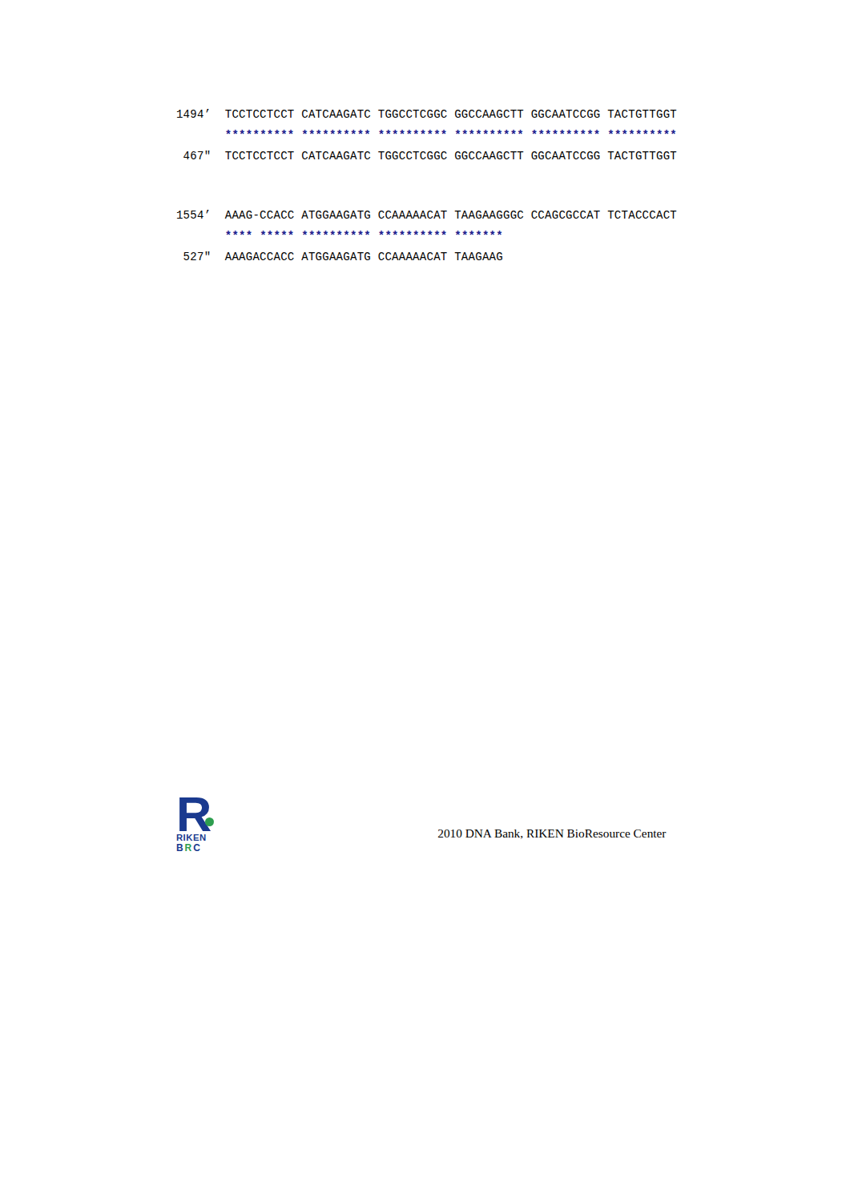1494’ TCCTCCTCCT CATCAAGATC TGGCCTCGGC GGCCAAGCTT GGCAATCCGG TACTGTTGGT ********** ********** ********** ********** ********** ********** 467″ TCCTCCTCCT CATCAAGATC TGGCCTCGGC GGCCAAGCTT GGCAATCCGG TACTGTTGGT
1554’ AAAG-CCACC ATGGAAGATG CCAAAAACAT TAAGAAGGGC CCAGCGCCAT TCTACCCACT **** ***** ********** ********** ******* 527″ AAAGACCACC ATGGAAGATG CCAAAAACAT TAAGAAG
R
RIKEN
BRC
2010 DNA Bank, RIKEN BioResource Center